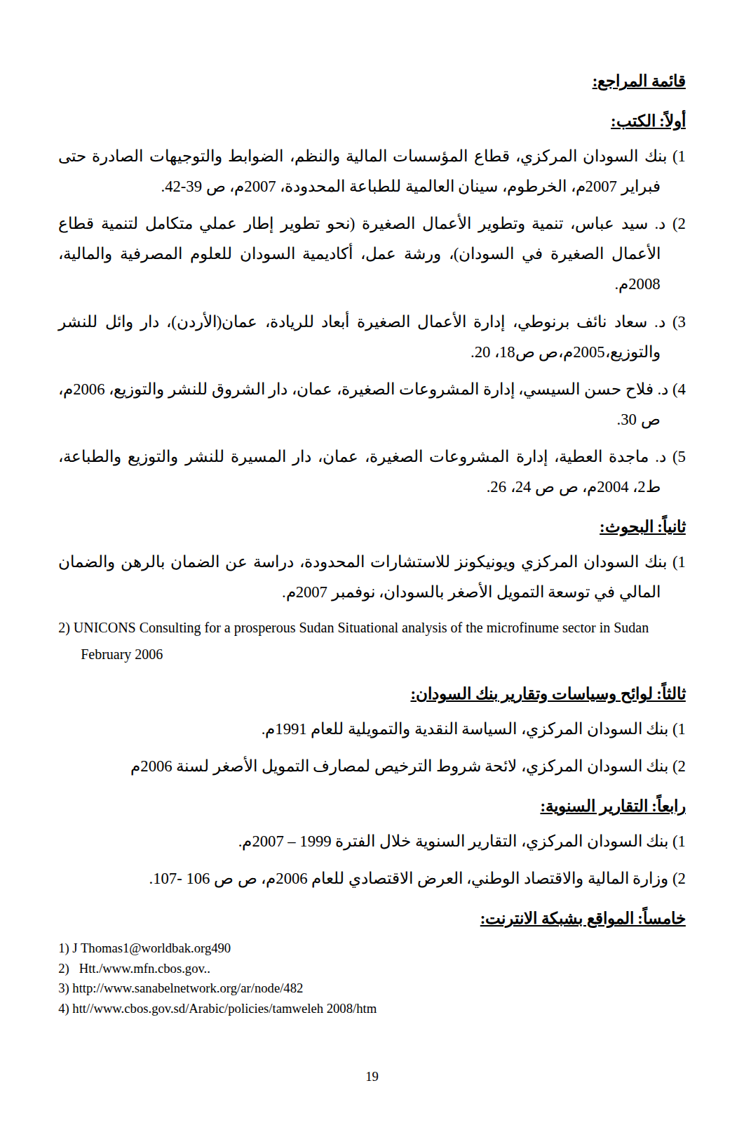قائمة المراجع:
أولاً: الكتب:
1) بنك السودان المركزي، قطاع المؤسسات المالية والنظم، الضوابط والتوجيهات الصادرة حتى فبراير 2007م، الخرطوم، سينان العالمية للطباعة المحدودة، 2007م، ص 39-42.
2) د. سيد عباس، تنمية وتطوير الأعمال الصغيرة (نحو تطوير إطار عملي متكامل لتنمية قطاع الأعمال الصغيرة في السودان)، ورشة عمل، أكاديمية السودان للعلوم المصرفية والمالية، 2008م.
3) د. سعاد نائف برنوطي، إدارة الأعمال الصغيرة أبعاد للريادة، عمان(الأردن)، دار وائل للنشر والتوزيع،2005م،ص ص18، 20.
4) د. فلاح حسن السيسي، إدارة المشروعات الصغيرة، عمان، دار الشروق للنشر والتوزيع، 2006م، ص 30.
5) د. ماجدة العطية، إدارة المشروعات الصغيرة، عمان، دار المسيرة للنشر والتوزيع والطباعة، ط2، 2004م، ص ص 24، 26.
ثانياً: البحوث:
1) بنك السودان المركزي ويونيكونز للاستشارات المحدودة، دراسة عن الضمان بالرهن والضمان المالي في توسعة التمويل الأصغر بالسودان، نوفمبر 2007م.
2) UNICONS Consulting for a prosperous Sudan Situational analysis of the microfinume sector in Sudan February 2006
ثالثاً: لوائح وسياسات وتقارير بنك السودان:
1) بنك السودان المركزي، السياسة النقدية والتمويلية للعام 1991م.
2) بنك السودان المركزي، لائحة شروط الترخيص لمصارف التمويل الأصغر لسنة 2006م
رابعاً: التقارير السنوية:
1) بنك السودان المركزي، التقارير السنوية خلال الفترة 1999 – 2007م.
2) وزارة المالية والاقتصاد الوطني، العرض الاقتصادي للعام 2006م، ص ص 106 -107.
خامساً: المواقع بشبكة الانترنت:
1) J Thomas1@worldbak.org490
2) Htt./www.mfn.cbos.gov..
3) http://www.sanabelnetwork.org/ar/node/482
4) htt//www.cbos.gov.sd/Arabic/policies/tamweleh 2008/htm
19